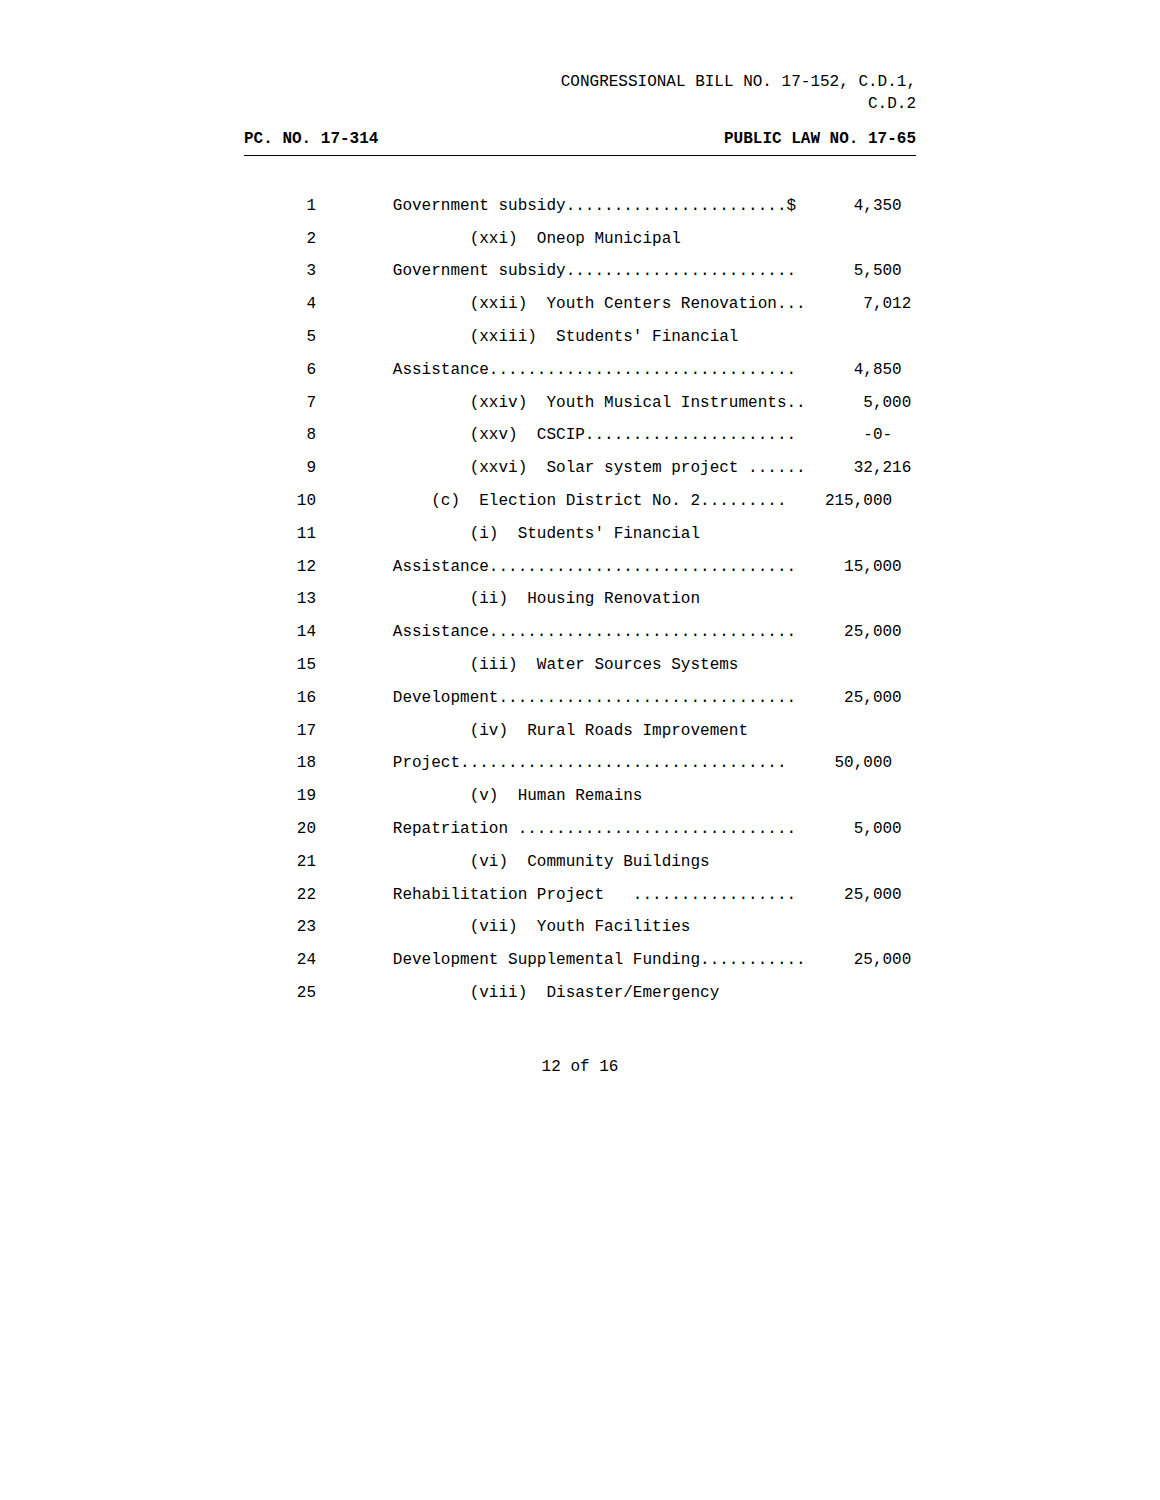CONGRESSIONAL BILL NO. 17-152, C.D.1,
C.D.2
PC. NO. 17-314
PUBLIC LAW NO. 17-65
| 1 | Government subsidy.......................$ 4,350 |
| 2 | (xxi) Oneop Municipal |
| 3 | Government subsidy........................ 5,500 |
| 4 | (xxii) Youth Centers Renovation... 7,012 |
| 5 | (xxiii) Students' Financial |
| 6 | Assistance................................ 4,850 |
| 7 | (xxiv) Youth Musical Instruments.. 5,000 |
| 8 | (xxv) CSCIP...................... -0- |
| 9 | (xxvi) Solar system project ...... 32,216 |
| 10 | (c) Election District No. 2......... 215,000 |
| 11 | (i) Students' Financial |
| 12 | Assistance................................ 15,000 |
| 13 | (ii) Housing Renovation |
| 14 | Assistance................................ 25,000 |
| 15 | (iii) Water Sources Systems |
| 16 | Development............................... 25,000 |
| 17 | (iv) Rural Roads Improvement |
| 18 | Project.................................. 50,000 |
| 19 | (v) Human Remains |
| 20 | Repatriation ............................. 5,000 |
| 21 | (vi) Community Buildings |
| 22 | Rehabilitation Project ................. 25,000 |
| 23 | (vii) Youth Facilities |
| 24 | Development Supplemental Funding........... 25,000 |
| 25 | (viii) Disaster/Emergency |
12 of 16